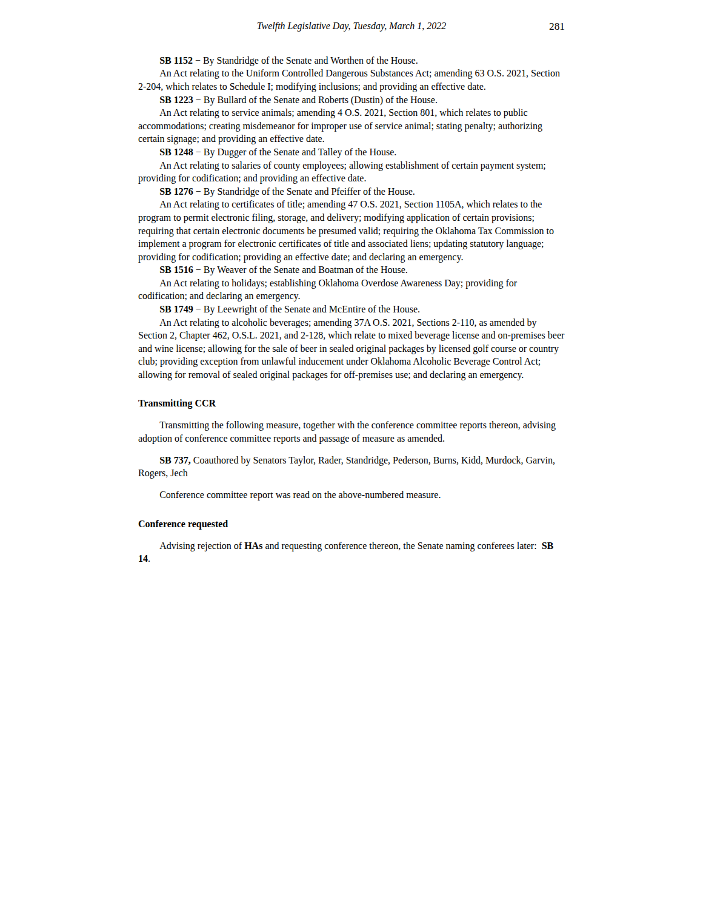Twelfth Legislative Day, Tuesday, March 1, 2022 281
SB 1152 − By Standridge of the Senate and Worthen of the House.
An Act relating to the Uniform Controlled Dangerous Substances Act; amending 63 O.S. 2021, Section 2-204, which relates to Schedule I; modifying inclusions; and providing an effective date.
SB 1223 − By Bullard of the Senate and Roberts (Dustin) of the House.
An Act relating to service animals; amending 4 O.S. 2021, Section 801, which relates to public accommodations; creating misdemeanor for improper use of service animal; stating penalty; authorizing certain signage; and providing an effective date.
SB 1248 − By Dugger of the Senate and Talley of the House.
An Act relating to salaries of county employees; allowing establishment of certain payment system; providing for codification; and providing an effective date.
SB 1276 − By Standridge of the Senate and Pfeiffer of the House.
An Act relating to certificates of title; amending 47 O.S. 2021, Section 1105A, which relates to the program to permit electronic filing, storage, and delivery; modifying application of certain provisions; requiring that certain electronic documents be presumed valid; requiring the Oklahoma Tax Commission to implement a program for electronic certificates of title and associated liens; updating statutory language; providing for codification; providing an effective date; and declaring an emergency.
SB 1516 − By Weaver of the Senate and Boatman of the House.
An Act relating to holidays; establishing Oklahoma Overdose Awareness Day; providing for codification; and declaring an emergency.
SB 1749 − By Leewright of the Senate and McEntire of the House.
An Act relating to alcoholic beverages; amending 37A O.S. 2021, Sections 2-110, as amended by Section 2, Chapter 462, O.S.L. 2021, and 2-128, which relate to mixed beverage license and on-premises beer and wine license; allowing for the sale of beer in sealed original packages by licensed golf course or country club; providing exception from unlawful inducement under Oklahoma Alcoholic Beverage Control Act; allowing for removal of sealed original packages for off-premises use; and declaring an emergency.
Transmitting CCR
Transmitting the following measure, together with the conference committee reports thereon, advising adoption of conference committee reports and passage of measure as amended.
SB 737, Coauthored by Senators Taylor, Rader, Standridge, Pederson, Burns, Kidd, Murdock, Garvin, Rogers, Jech
Conference committee report was read on the above-numbered measure.
Conference requested
Advising rejection of HAs and requesting conference thereon, the Senate naming conferees later: SB 14.